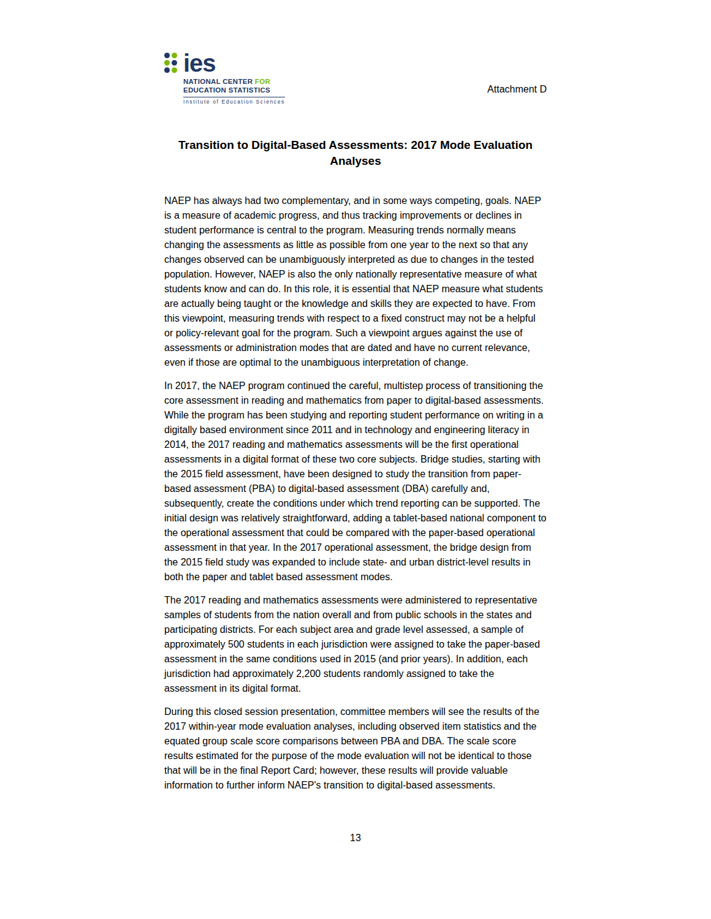ies
NATIONAL CENTER FOR
EDUCATION STATISTICS
Institute of Education Sciences
Attachment D
Transition to Digital-Based Assessments: 2017 Mode Evaluation Analyses
NAEP has always had two complementary, and in some ways competing, goals. NAEP is a measure of academic progress, and thus tracking improvements or declines in student performance is central to the program. Measuring trends normally means changing the assessments as little as possible from one year to the next so that any changes observed can be unambiguously interpreted as due to changes in the tested population. However, NAEP is also the only nationally representative measure of what students know and can do. In this role, it is essential that NAEP measure what students are actually being taught or the knowledge and skills they are expected to have. From this viewpoint, measuring trends with respect to a fixed construct may not be a helpful or policy-relevant goal for the program. Such a viewpoint argues against the use of assessments or administration modes that are dated and have no current relevance, even if those are optimal to the unambiguous interpretation of change.
In 2017, the NAEP program continued the careful, multistep process of transitioning the core assessment in reading and mathematics from paper to digital-based assessments. While the program has been studying and reporting student performance on writing in a digitally based environment since 2011 and in technology and engineering literacy in 2014, the 2017 reading and mathematics assessments will be the first operational assessments in a digital format of these two core subjects. Bridge studies, starting with the 2015 field assessment, have been designed to study the transition from paper-based assessment (PBA) to digital-based assessment (DBA) carefully and, subsequently, create the conditions under which trend reporting can be supported. The initial design was relatively straightforward, adding a tablet-based national component to the operational assessment that could be compared with the paper-based operational assessment in that year. In the 2017 operational assessment, the bridge design from the 2015 field study was expanded to include state- and urban district-level results in both the paper and tablet based assessment modes.
The 2017 reading and mathematics assessments were administered to representative samples of students from the nation overall and from public schools in the states and participating districts. For each subject area and grade level assessed, a sample of approximately 500 students in each jurisdiction were assigned to take the paper-based assessment in the same conditions used in 2015 (and prior years). In addition, each jurisdiction had approximately 2,200 students randomly assigned to take the assessment in its digital format.
During this closed session presentation, committee members will see the results of the 2017 within-year mode evaluation analyses, including observed item statistics and the equated group scale score comparisons between PBA and DBA. The scale score results estimated for the purpose of the mode evaluation will not be identical to those that will be in the final Report Card; however, these results will provide valuable information to further inform NAEP's transition to digital-based assessments.
13